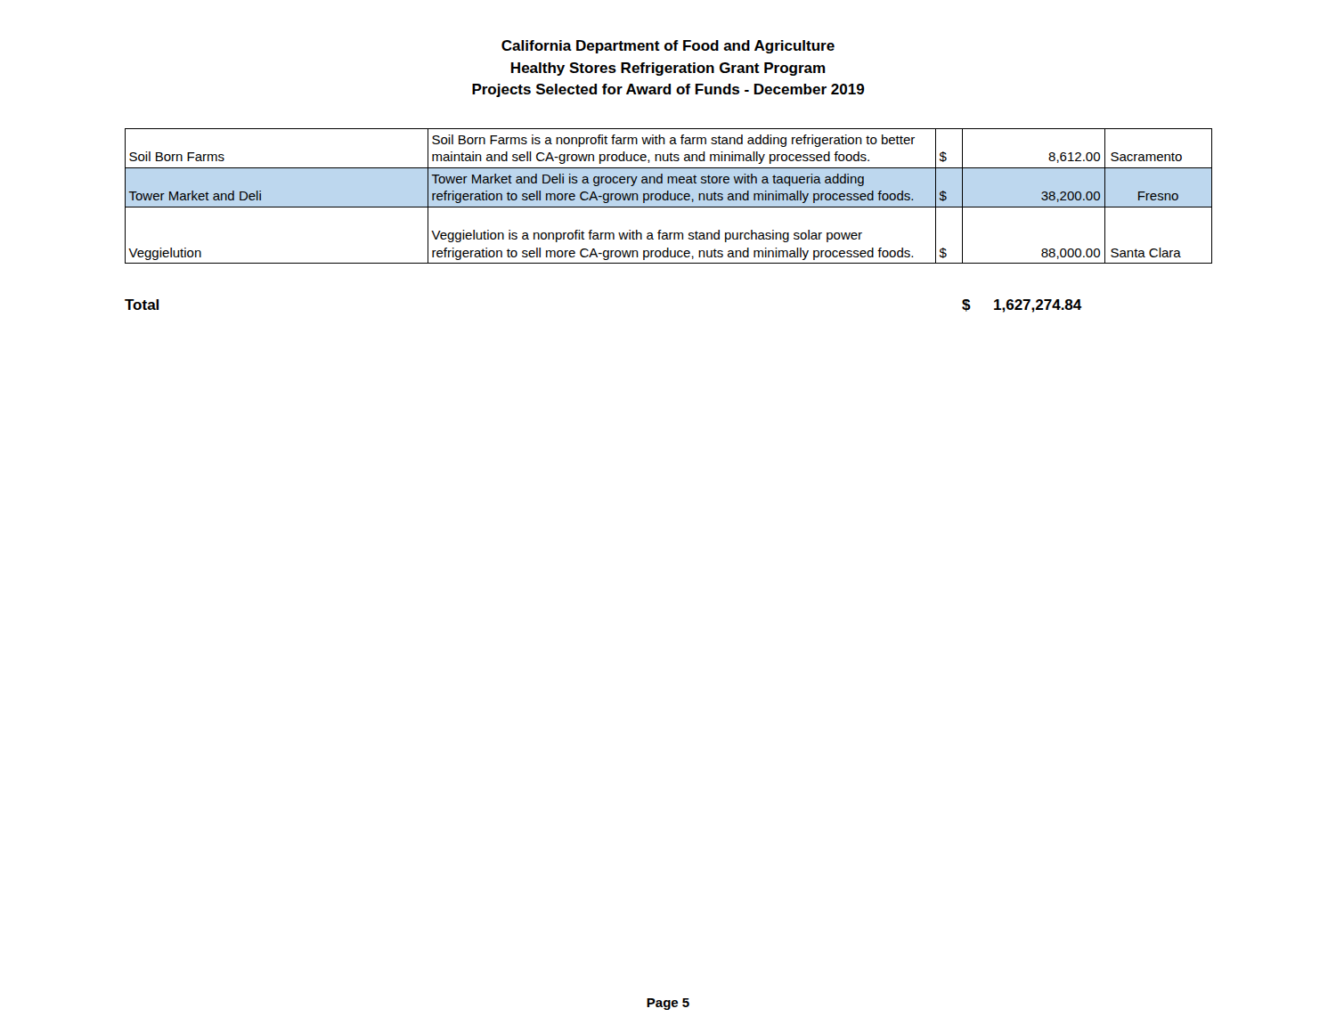California Department of Food and Agriculture
Healthy Stores Refrigeration Grant Program
Projects Selected for Award of Funds - December 2019
| Soil Born Farms | Soil Born Farms is a nonprofit farm with a farm stand adding refrigeration to better maintain and sell CA-grown produce, nuts and minimally processed foods. | $ | 8,612.00 | Sacramento |
| Tower Market and Deli | Tower Market and Deli is a grocery and meat store with a taqueria adding refrigeration to sell more CA-grown produce, nuts and minimally processed foods. | $ | 38,200.00 | Fresno |
| Veggielution | Veggielution is a nonprofit farm with a farm stand purchasing solar power refrigeration to sell more CA-grown produce, nuts and minimally processed foods. | $ | 88,000.00 | Santa Clara |
Total $ 1,627,274.84
Page 5